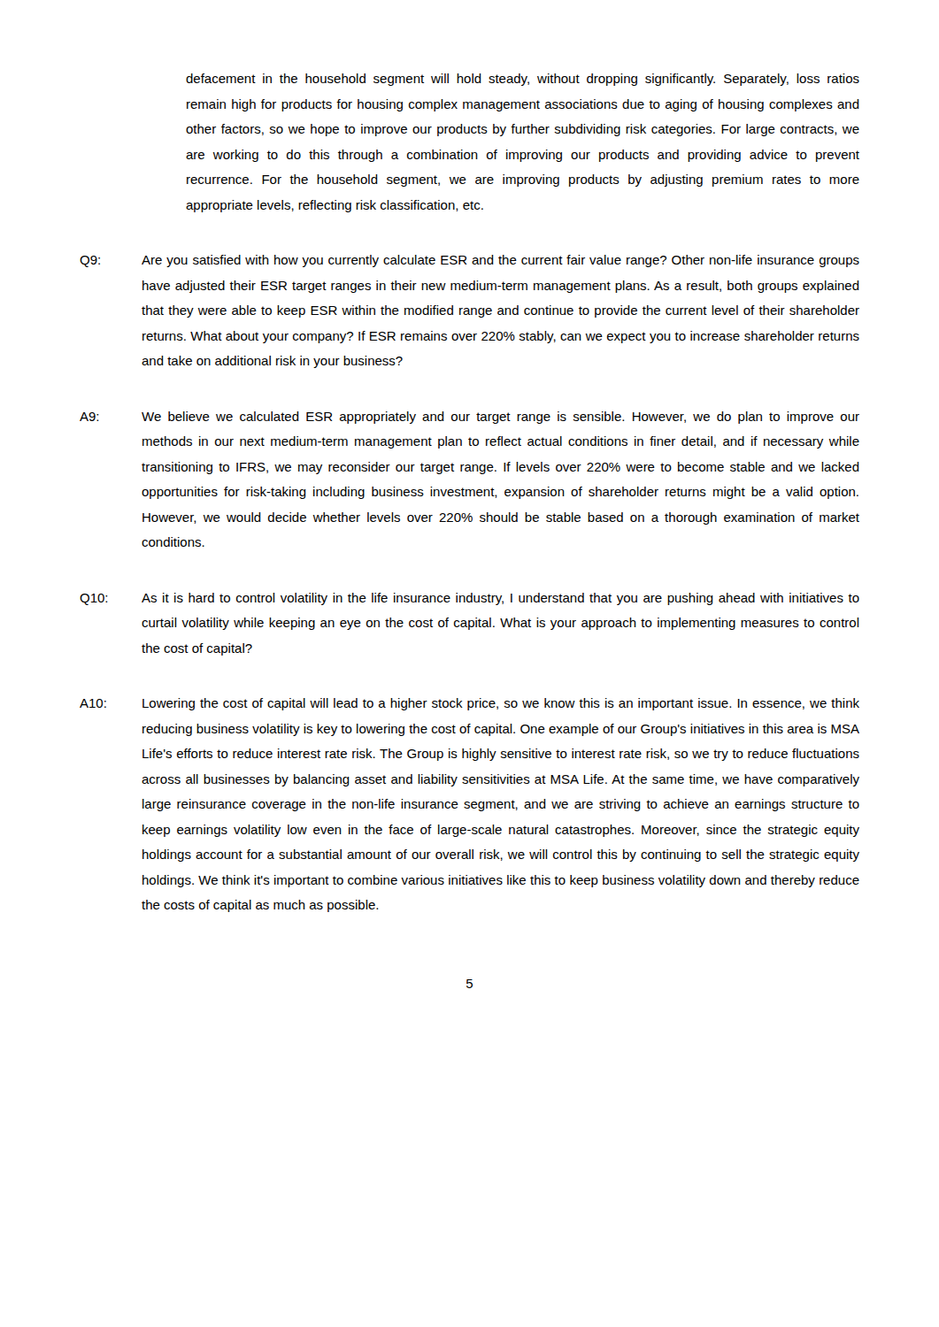defacement in the household segment will hold steady, without dropping significantly. Separately, loss ratios remain high for products for housing complex management associations due to aging of housing complexes and other factors, so we hope to improve our products by further subdividing risk categories. For large contracts, we are working to do this through a combination of improving our products and providing advice to prevent recurrence. For the household segment, we are improving products by adjusting premium rates to more appropriate levels, reflecting risk classification, etc.
Q9:
Are you satisfied with how you currently calculate ESR and the current fair value range? Other non-life insurance groups have adjusted their ESR target ranges in their new medium-term management plans. As a result, both groups explained that they were able to keep ESR within the modified range and continue to provide the current level of their shareholder returns. What about your company? If ESR remains over 220% stably, can we expect you to increase shareholder returns and take on additional risk in your business?
A9:
We believe we calculated ESR appropriately and our target range is sensible. However, we do plan to improve our methods in our next medium-term management plan to reflect actual conditions in finer detail, and if necessary while transitioning to IFRS, we may reconsider our target range. If levels over 220% were to become stable and we lacked opportunities for risk-taking including business investment, expansion of shareholder returns might be a valid option. However, we would decide whether levels over 220% should be stable based on a thorough examination of market conditions.
Q10:
As it is hard to control volatility in the life insurance industry, I understand that you are pushing ahead with initiatives to curtail volatility while keeping an eye on the cost of capital. What is your approach to implementing measures to control the cost of capital?
A10:
Lowering the cost of capital will lead to a higher stock price, so we know this is an important issue. In essence, we think reducing business volatility is key to lowering the cost of capital. One example of our Group's initiatives in this area is MSA Life's efforts to reduce interest rate risk. The Group is highly sensitive to interest rate risk, so we try to reduce fluctuations across all businesses by balancing asset and liability sensitivities at MSA Life. At the same time, we have comparatively large reinsurance coverage in the non-life insurance segment, and we are striving to achieve an earnings structure to keep earnings volatility low even in the face of large-scale natural catastrophes. Moreover, since the strategic equity holdings account for a substantial amount of our overall risk, we will control this by continuing to sell the strategic equity holdings. We think it's important to combine various initiatives like this to keep business volatility down and thereby reduce the costs of capital as much as possible.
5